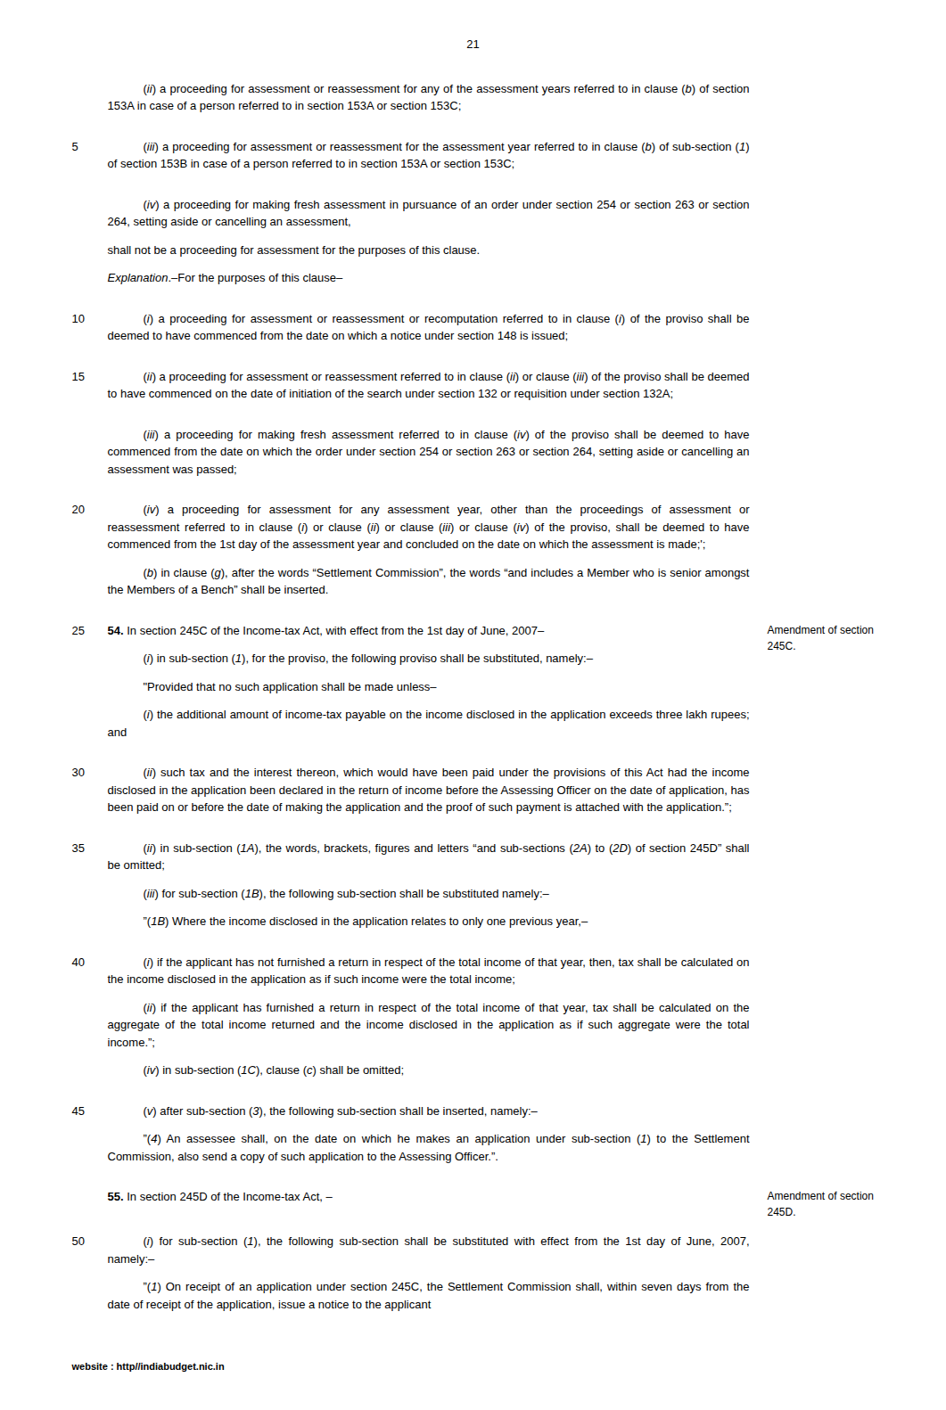21
(ii) a proceeding for assessment or reassessment for any of the assessment years referred to in clause (b) of section 153A in case of a person referred to in section 153A or section 153C;
5
(iii) a proceeding for assessment or reassessment for the assessment year referred to in clause (b) of sub-section (1) of section 153B in case of a person referred to in section 153A or section 153C;
(iv) a proceeding for making fresh assessment in pursuance of an order under section 254 or section 263 or section 264, setting aside or cancelling an assessment,
shall not be a proceeding for assessment for the purposes of this clause.
Explanation.–For the purposes of this clause–
10
(i) a proceeding for assessment or reassessment or recomputation referred to in clause (i) of the proviso shall be deemed to have commenced from the date on which a notice under section 148 is issued;
15
(ii) a proceeding for assessment or reassessment referred to in clause (ii) or clause (iii) of the proviso shall be deemed to have commenced on the date of initiation of the search under section 132 or requisition under section 132A;
(iii) a proceeding for making fresh assessment referred to in clause (iv) of the proviso shall be deemed to have commenced from the date on which the order under section 254 or section 263 or section 264, setting aside or cancelling an assessment was passed;
20
(iv) a proceeding for assessment for any assessment year, other than the proceedings of assessment or reassessment referred to in clause (i) or clause (ii) or clause (iii) or clause (iv) of the proviso, shall be deemed to have commenced from the 1st day of the assessment year and concluded on the date on which the assessment is made;';
(b) in clause (g), after the words “Settlement Commission”, the words “and includes a Member who is senior amongst the Members of a Bench” shall be inserted.
25
54. In section 245C of the Income-tax Act, with effect from the 1st day of June, 2007–
(i) in sub-section (1), for the proviso, the following proviso shall be substituted, namely:–
"Provided that no such application shall be made unless–
(i) the additional amount of income-tax payable on the income disclosed in the application exceeds three lakh rupees; and
Amendment of section 245C.
30
(ii) such tax and the interest thereon, which would have been paid under the provisions of this Act had the income disclosed in the application been declared in the return of income before the Assessing Officer on the date of application, has been paid on or before the date of making the application and the proof of such payment is attached with the application.”;
35
(ii) in sub-section (1A), the words, brackets, figures and letters “and sub-sections (2A) to (2D) of section 245D” shall be omitted;
(iii) for sub-section (1B), the following sub-section shall be substituted namely:–
”(1B) Where the income disclosed in the application relates to only one previous year,–
40
(i) if the applicant has not furnished a return in respect of the total income of that year, then, tax shall be calculated on the income disclosed in the application as if such income were the total income;
(ii) if the applicant has furnished a return in respect of the total income of that year, tax shall be calculated on the aggregate of the total income returned and the income disclosed in the application as if such aggregate were the total income.”;
(iv) in sub-section (1C), clause (c) shall be omitted;
45
(v) after sub-section (3), the following sub-section shall be inserted, namely:–
”(4) An assessee shall, on the date on which he makes an application under sub-section (1) to the Settlement Commission, also send a copy of such application to the Assessing Officer.”.
55. In section 245D of the Income-tax Act, –
Amendment of section 245D.
50
(i) for sub-section (1), the following sub-section shall be substituted with effect from the 1st day of June, 2007, namely:–
”(1) On receipt of an application under section 245C, the Settlement Commission shall, within seven days from the date of receipt of the application, issue a notice to the applicant
website : http//indiabudget.nic.in